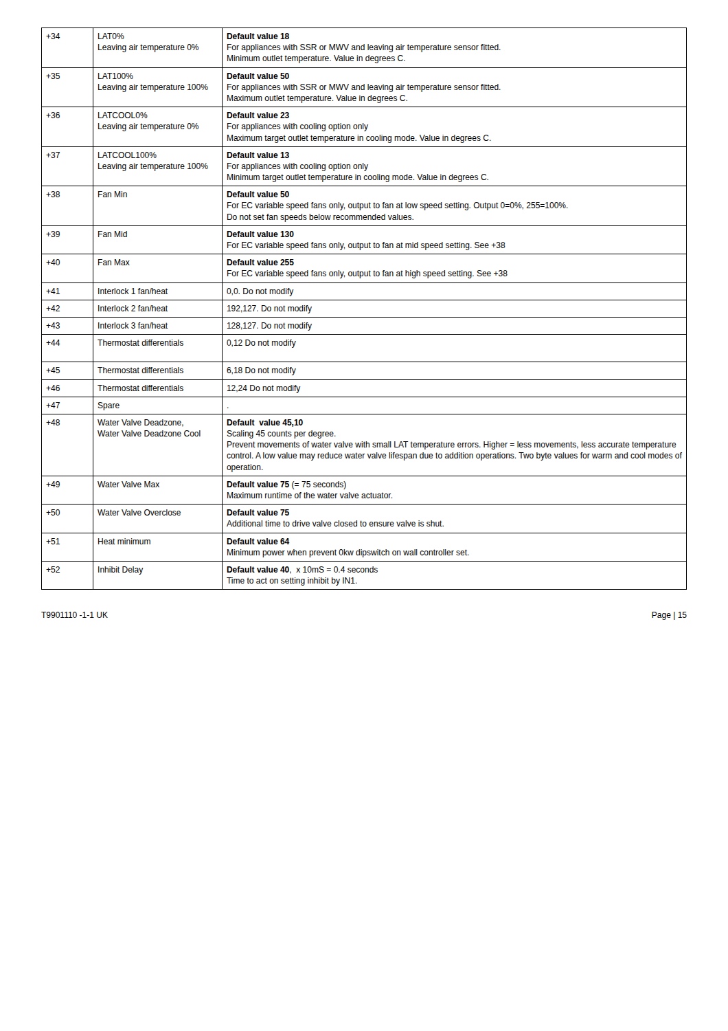| +34 | LAT0% Leaving air temperature 0% | Default value 18 For appliances with SSR or MWV and leaving air temperature sensor fitted. Minimum outlet temperature. Value in degrees C. |
| +35 | LAT100% Leaving air temperature 100% | Default value 50 For appliances with SSR or MWV and leaving air temperature sensor fitted. Maximum outlet temperature. Value in degrees C. |
| +36 | LATCOOL0% Leaving air temperature 0% | Default value 23 For appliances with cooling option only Maximum target outlet temperature in cooling mode. Value in degrees C. |
| +37 | LATCOOL100% Leaving air temperature 100% | Default value 13 For appliances with cooling option only Minimum target outlet temperature in cooling mode. Value in degrees C. |
| +38 | Fan Min | Default value 50 For EC variable speed fans only, output to fan at low speed setting. Output 0=0%, 255=100%. Do not set fan speeds below recommended values. |
| +39 | Fan Mid | Default value 130 For EC variable speed fans only, output to fan at mid speed setting. See +38 |
| +40 | Fan Max | Default value 255 For EC variable speed fans only, output to fan at high speed setting. See +38 |
| +41 | Interlock 1 fan/heat | 0,0. Do not modify |
| +42 | Interlock 2 fan/heat | 192,127. Do not modify |
| +43 | Interlock 3 fan/heat | 128,127. Do not modify |
| +44 | Thermostat differentials | 0,12 Do not modify |
| +45 | Thermostat differentials | 6,18 Do not modify |
| +46 | Thermostat differentials | 12,24 Do not modify |
| +47 | Spare | . |
| +48 | Water Valve Deadzone, Water Valve Deadzone Cool | Default value 45,10 Scaling 45 counts per degree. Prevent movements of water valve with small LAT temperature errors. Higher = less movements, less accurate temperature control. A low value may reduce water valve lifespan due to addition operations. Two byte values for warm and cool modes of operation. |
| +49 | Water Valve Max | Default value 75 (= 75 seconds) Maximum runtime of the water valve actuator. |
| +50 | Water Valve Overclose | Default value 75 Additional time to drive valve closed to ensure valve is shut. |
| +51 | Heat minimum | Default value 64 Minimum power when prevent 0kw dipswitch on wall controller set. |
| +52 | Inhibit Delay | Default value 40 , x 10mS = 0.4 seconds Time to act on setting inhibit by IN1. |
T9901110 -1-1 UK Page | 15